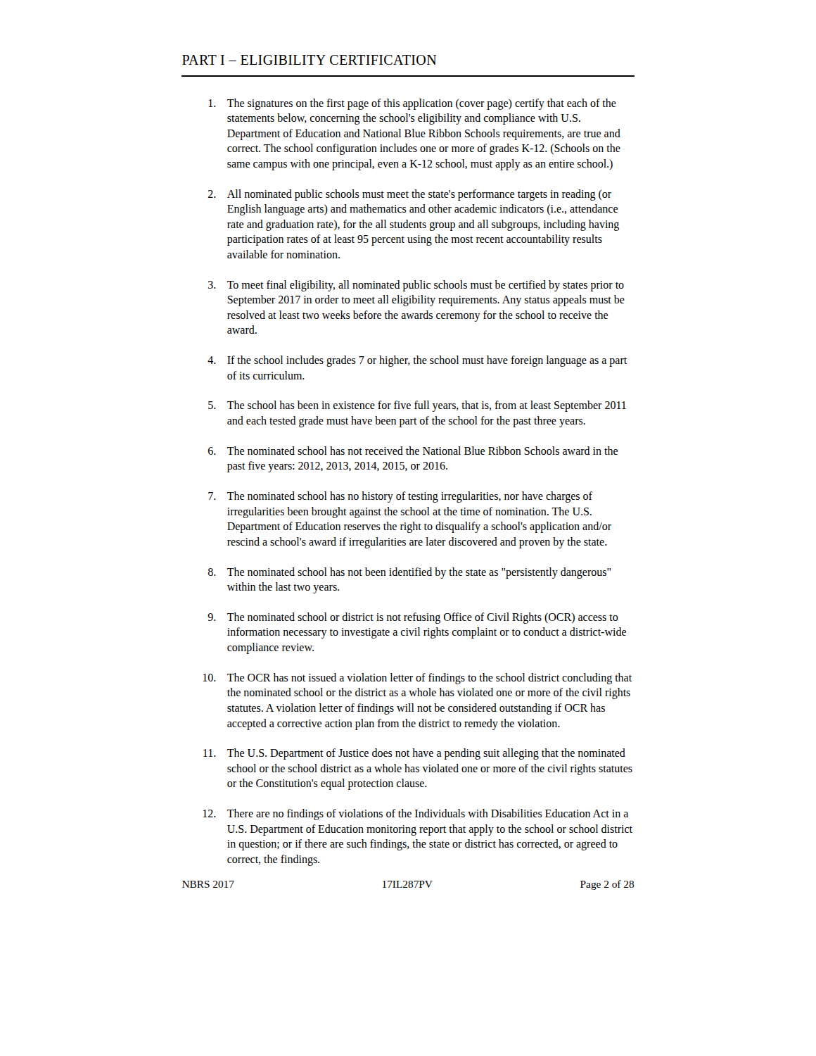PART I – ELIGIBILITY CERTIFICATION
The signatures on the first page of this application (cover page) certify that each of the statements below, concerning the school's eligibility and compliance with U.S. Department of Education and National Blue Ribbon Schools requirements, are true and correct. The school configuration includes one or more of grades K-12. (Schools on the same campus with one principal, even a K-12 school, must apply as an entire school.)
All nominated public schools must meet the state's performance targets in reading (or English language arts) and mathematics and other academic indicators (i.e., attendance rate and graduation rate), for the all students group and all subgroups, including having participation rates of at least 95 percent using the most recent accountability results available for nomination.
To meet final eligibility, all nominated public schools must be certified by states prior to September 2017 in order to meet all eligibility requirements. Any status appeals must be resolved at least two weeks before the awards ceremony for the school to receive the award.
If the school includes grades 7 or higher, the school must have foreign language as a part of its curriculum.
The school has been in existence for five full years, that is, from at least September 2011 and each tested grade must have been part of the school for the past three years.
The nominated school has not received the National Blue Ribbon Schools award in the past five years: 2012, 2013, 2014, 2015, or 2016.
The nominated school has no history of testing irregularities, nor have charges of irregularities been brought against the school at the time of nomination. The U.S. Department of Education reserves the right to disqualify a school's application and/or rescind a school's award if irregularities are later discovered and proven by the state.
The nominated school has not been identified by the state as "persistently dangerous" within the last two years.
The nominated school or district is not refusing Office of Civil Rights (OCR) access to information necessary to investigate a civil rights complaint or to conduct a district-wide compliance review.
The OCR has not issued a violation letter of findings to the school district concluding that the nominated school or the district as a whole has violated one or more of the civil rights statutes. A violation letter of findings will not be considered outstanding if OCR has accepted a corrective action plan from the district to remedy the violation.
The U.S. Department of Justice does not have a pending suit alleging that the nominated school or the school district as a whole has violated one or more of the civil rights statutes or the Constitution's equal protection clause.
There are no findings of violations of the Individuals with Disabilities Education Act in a U.S. Department of Education monitoring report that apply to the school or school district in question; or if there are such findings, the state or district has corrected, or agreed to correct, the findings.
NBRS 2017 17IL287PV Page 2 of 28